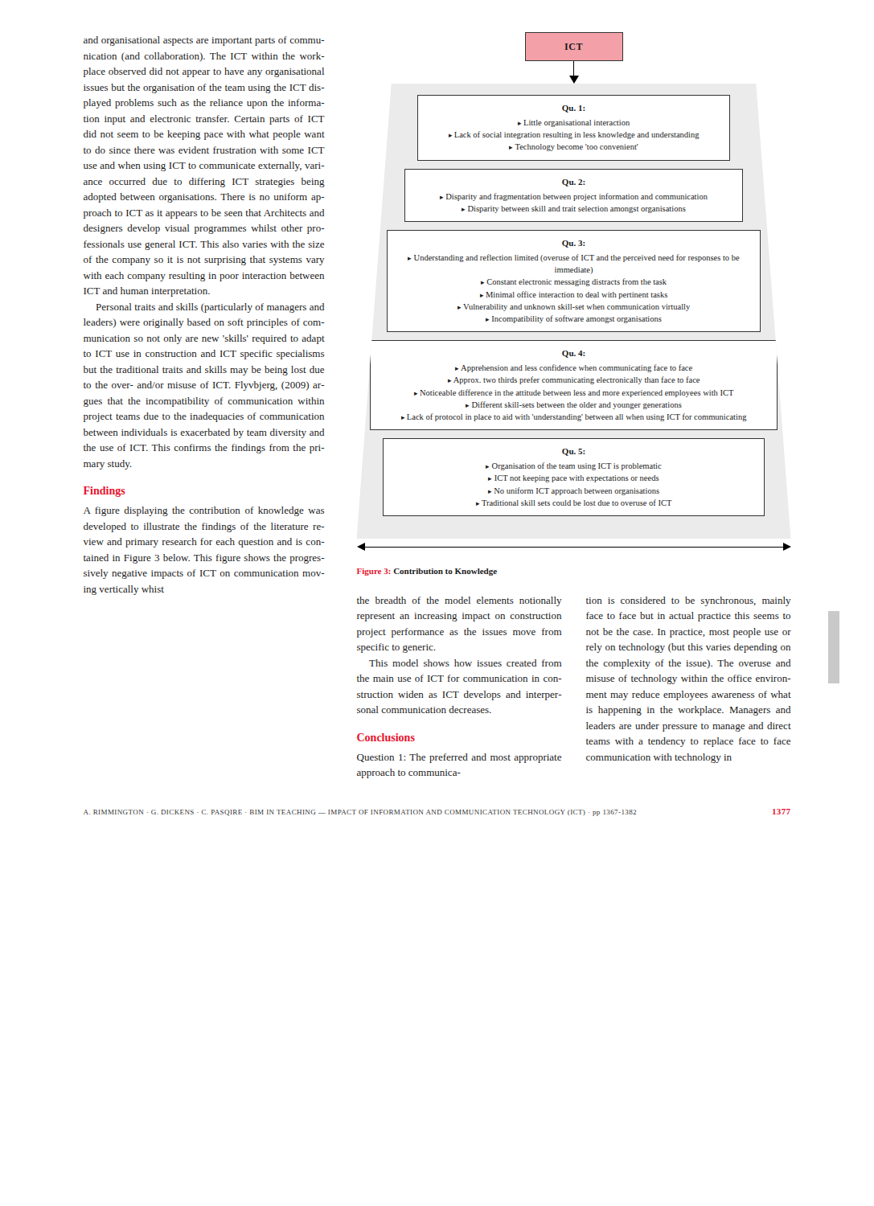and organisational aspects are important parts of communication (and collaboration). The ICT within the workplace observed did not appear to have any organisational issues but the organisation of the team using the ICT displayed problems such as the reliance upon the information input and electronic transfer. Certain parts of ICT did not seem to be keeping pace with what people want to do since there was evident frustration with some ICT use and when using ICT to communicate externally, variance occurred due to differing ICT strategies being adopted between organisations. There is no uniform approach to ICT as it appears to be seen that Architects and designers develop visual programmes whilst other professionals use general ICT. This also varies with the size of the company so it is not surprising that systems vary with each company resulting in poor interaction between ICT and human interpretation.
Personal traits and skills (particularly of managers and leaders) were originally based on soft principles of communication so not only are new 'skills' required to adapt to ICT use in construction and ICT specific specialisms but the traditional traits and skills may be being lost due to the over- and/or misuse of ICT. Flyvbjerg, (2009) argues that the incompatibility of communication within project teams due to the inadequacies of communication between individuals is exacerbated by team diversity and the use of ICT. This confirms the findings from the primary study.
Findings
A figure displaying the contribution of knowledge was developed to illustrate the findings of the literature review and primary research for each question and is contained in Figure 3 below. This figure shows the progressively negative impacts of ICT on communication moving vertically whist
ICT
Qu. 1:
Little organisational interaction
Lack of social integration resulting in less knowledge and understanding
Technology become 'too convenient'
Qu. 2:
Disparity and fragmentation between project information and communication
Disparity between skill and trait selection amongst organisations
Qu. 3:
Understanding and reflection limited (overuse of ICT and the perceived need for responses to be immediate)
Constant electronic messaging distracts from the task
Minimal office interaction to deal with pertinent tasks
Vulnerability and unknown skill-set when communication virtually
Incompatibility of software amongst organisations
Qu. 4:
Apprehension and less confidence when communicating face to face
Approx. two thirds prefer communicating electronically than face to face
Noticeable difference in the attitude between less and more experienced employees with ICT
Different skill-sets between the older and younger generations
Lack of protocol in place to aid with 'understanding' between all when using ICT for communicating
Qu. 5:
Organisation of the team using ICT is problematic
ICT not keeping pace with expectations or needs
No uniform ICT approach between organisations
Traditional skill sets could be lost due to overuse of ICT
Figure 3: Contribution to Knowledge
the breadth of the model elements notionally represent an increasing impact on construction project performance as the issues move from specific to generic.
This model shows how issues created from the main use of ICT for communication in construction widen as ICT develops and interpersonal communication decreases.
Conclusions
Question 1: The preferred and most appropriate approach to communica-
tion is considered to be synchronous, mainly face to face but in actual practice this seems to not be the case. In practice, most people use or rely on technology (but this varies depending on the complexity of the issue). The overuse and misuse of technology within the office environment may reduce employees awareness of what is happening in the workplace. Managers and leaders are under pressure to manage and direct teams with a tendency to replace face to face communication with technology in
A. RIMMINGTON · G. DICKENS · C. PASQIRE · BIM IN TEACHING — IMPACT OF INFORMATION AND COMMUNICATION TECHNOLOGY (ICT) · pp 1367-1382
1377